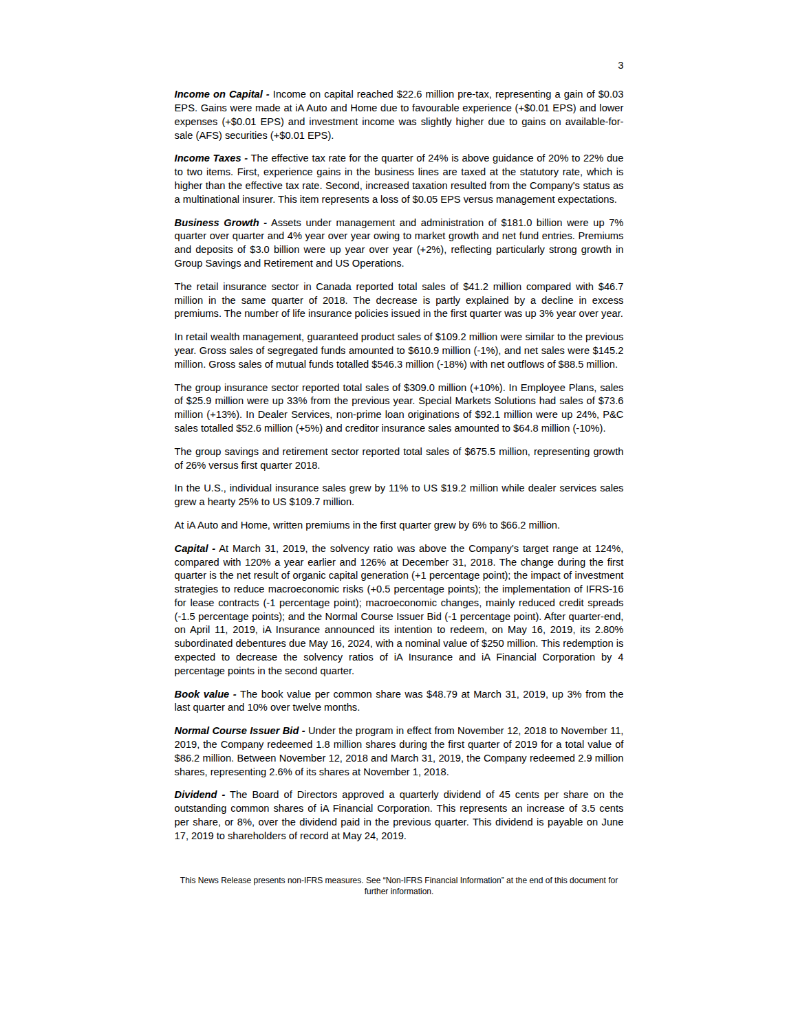3
Income on Capital - Income on capital reached $22.6 million pre-tax, representing a gain of $0.03 EPS. Gains were made at iA Auto and Home due to favourable experience (+$0.01 EPS) and lower expenses (+$0.01 EPS) and investment income was slightly higher due to gains on available-for-sale (AFS) securities (+$0.01 EPS).
Income Taxes - The effective tax rate for the quarter of 24% is above guidance of 20% to 22% due to two items. First, experience gains in the business lines are taxed at the statutory rate, which is higher than the effective tax rate. Second, increased taxation resulted from the Company's status as a multinational insurer. This item represents a loss of $0.05 EPS versus management expectations.
Business Growth - Assets under management and administration of $181.0 billion were up 7% quarter over quarter and 4% year over year owing to market growth and net fund entries. Premiums and deposits of $3.0 billion were up year over year (+2%), reflecting particularly strong growth in Group Savings and Retirement and US Operations.
The retail insurance sector in Canada reported total sales of $41.2 million compared with $46.7 million in the same quarter of 2018. The decrease is partly explained by a decline in excess premiums. The number of life insurance policies issued in the first quarter was up 3% year over year.
In retail wealth management, guaranteed product sales of $109.2 million were similar to the previous year. Gross sales of segregated funds amounted to $610.9 million (-1%), and net sales were $145.2 million. Gross sales of mutual funds totalled $546.3 million (-18%) with net outflows of $88.5 million.
The group insurance sector reported total sales of $309.0 million (+10%). In Employee Plans, sales of $25.9 million were up 33% from the previous year. Special Markets Solutions had sales of $73.6 million (+13%). In Dealer Services, non-prime loan originations of $92.1 million were up 24%, P&C sales totalled $52.6 million (+5%) and creditor insurance sales amounted to $64.8 million (-10%).
The group savings and retirement sector reported total sales of $675.5 million, representing growth of 26% versus first quarter 2018.
In the U.S., individual insurance sales grew by 11% to US $19.2 million while dealer services sales grew a hearty 25% to US $109.7 million.
At iA Auto and Home, written premiums in the first quarter grew by 6% to $66.2 million.
Capital - At March 31, 2019, the solvency ratio was above the Company's target range at 124%, compared with 120% a year earlier and 126% at December 31, 2018. The change during the first quarter is the net result of organic capital generation (+1 percentage point); the impact of investment strategies to reduce macroeconomic risks (+0.5 percentage points); the implementation of IFRS-16 for lease contracts (-1 percentage point); macroeconomic changes, mainly reduced credit spreads (-1.5 percentage points); and the Normal Course Issuer Bid (-1 percentage point). After quarter-end, on April 11, 2019, iA Insurance announced its intention to redeem, on May 16, 2019, its 2.80% subordinated debentures due May 16, 2024, with a nominal value of $250 million. This redemption is expected to decrease the solvency ratios of iA Insurance and iA Financial Corporation by 4 percentage points in the second quarter.
Book value - The book value per common share was $48.79 at March 31, 2019, up 3% from the last quarter and 10% over twelve months.
Normal Course Issuer Bid - Under the program in effect from November 12, 2018 to November 11, 2019, the Company redeemed 1.8 million shares during the first quarter of 2019 for a total value of $86.2 million. Between November 12, 2018 and March 31, 2019, the Company redeemed 2.9 million shares, representing 2.6% of its shares at November 1, 2018.
Dividend - The Board of Directors approved a quarterly dividend of 45 cents per share on the outstanding common shares of iA Financial Corporation. This represents an increase of 3.5 cents per share, or 8%, over the dividend paid in the previous quarter. This dividend is payable on June 17, 2019 to shareholders of record at May 24, 2019.
This News Release presents non-IFRS measures. See “Non-IFRS Financial Information” at the end of this document for further information.